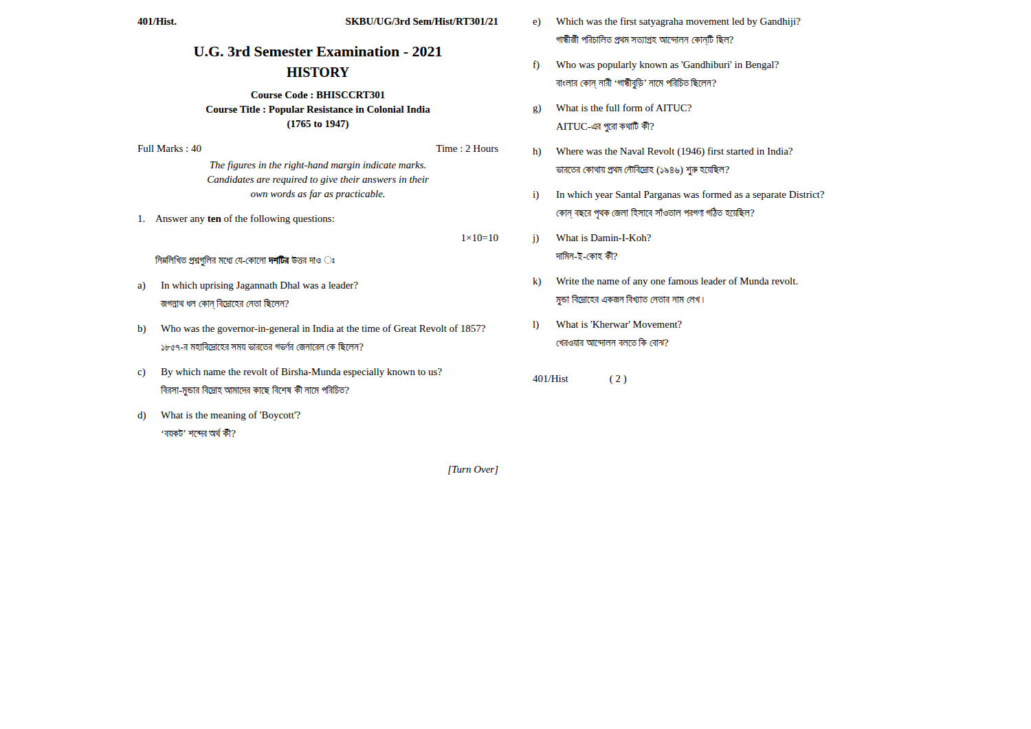401/Hist. SKBU/UG/3rd Sem/Hist/RT301/21
U.G. 3rd Semester Examination - 2021
HISTORY
Course Code : BHISCCRT301
Course Title : Popular Resistance in Colonial India
(1765 to 1947)
Full Marks : 40 Time : 2 Hours
The figures in the right-hand margin indicate marks.
Candidates are required to give their answers in their
own words as far as practicable.
Answer any ten of the following questions:
1×10=10
নিম্নলিখিত প্রশ্নগুলির মধ্যে যে-কোনো দশটির উত্তর দাও ঃ
a) In which uprising Jagannath Dhal was a leader?
জগন্নাথ ধল কোন্ বিদ্রোহের নেতা ছিলেন?
b) Who was the governor-in-general in India at the time of Great Revolt of 1857?
১৮৫৭-র মহাবিদ্রোহের সময় ভারতের গভর্ণর জেনারেল কে ছিলেন?
c) By which name the revolt of Birsha-Munda especially known to us?
বিরসা-মুন্ডার বিদ্রোহ আমাদের কাছে বিশেষ কী নামে পরিচিত?
d) What is the meaning of 'Boycott'?
‘বয়কট’ শব্দের অর্থ কী?
[Turn Over]
e) Which was the first satyagraha movement led by Gandhiji?
গান্ধীজী পরিচালিত প্রথম সত্যাগ্রহ আন্দোলন কোন্‌টি ছিল?
f) Who was popularly known as 'Gandhiburi' in Bengal?
বাংলার কোন্ নারী ‘গান্ধীবুড়ি’ নামে পরিচিত ছিলেন?
g) What is the full form of AITUC?
AITUC-এর পুরো কথাটি কী?
h) Where was the Naval Revolt (1946) first started in India?
ভারতের কোথায় প্রথম নৌবিদ্রোহ (১৯৪৬) শুরু হয়েছিল?
i) In which year Santal Parganas was formed as a separate District?
কোন্ বছরে পৃথক জেলা হিসাবে সাঁওতাল পরগণা গঠিত হয়েছিল?
j) What is Damin-I-Koh?
দামিন-ই-কোহ কী?
k) Write the name of any one famous leader of Munda revolt.
মুন্ডা বিদ্রোহের একজন বিখ্যাত নেতার নাম লেখ।
l) What is 'Kherwar' Movement?
খেরওয়ার আন্দোলন বলতে কি বোঝ?
401/Hist ( 2 )